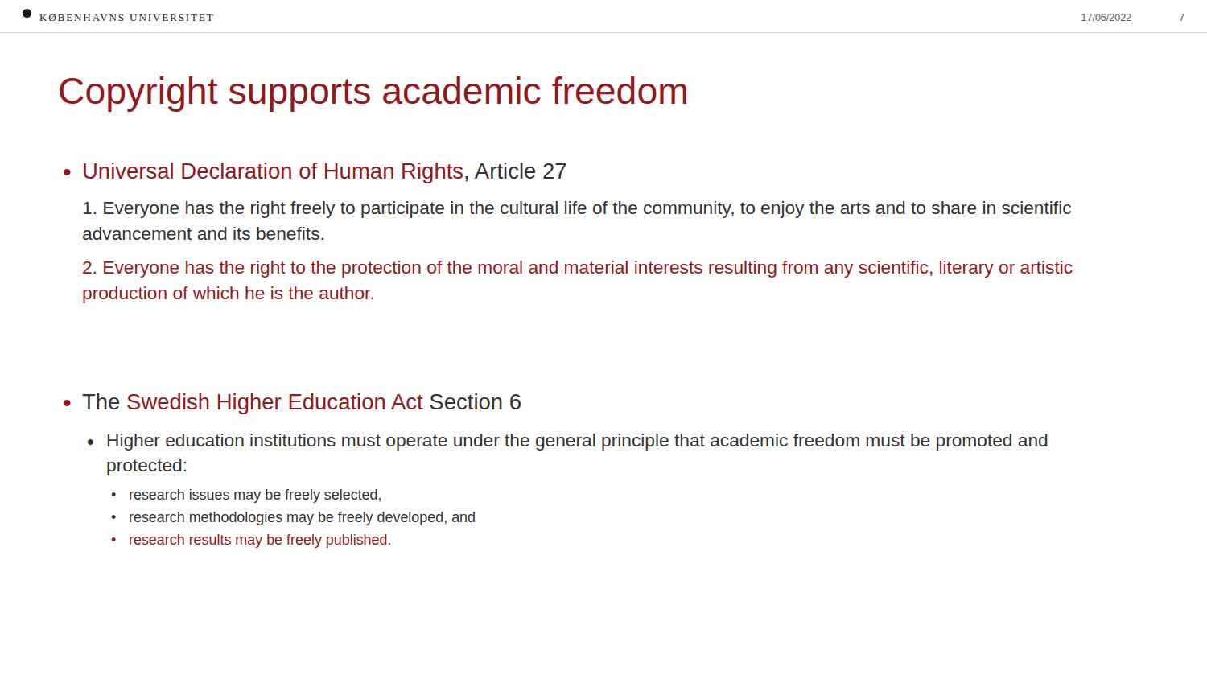KØbenhavns Universitet
17/06/2022 7
Copyright supports academic freedom
Universal Declaration of Human Rights, Article 27
1. Everyone has the right freely to participate in the cultural life of the community, to enjoy the arts and to share in scientific advancement and its benefits.
2. Everyone has the right to the protection of the moral and material interests resulting from any scientific, literary or artistic production of which he is the author.
The Swedish Higher Education Act Section 6
Higher education institutions must operate under the general principle that academic freedom must be promoted and protected:
research issues may be freely selected,
research methodologies may be freely developed, and
research results may be freely published.